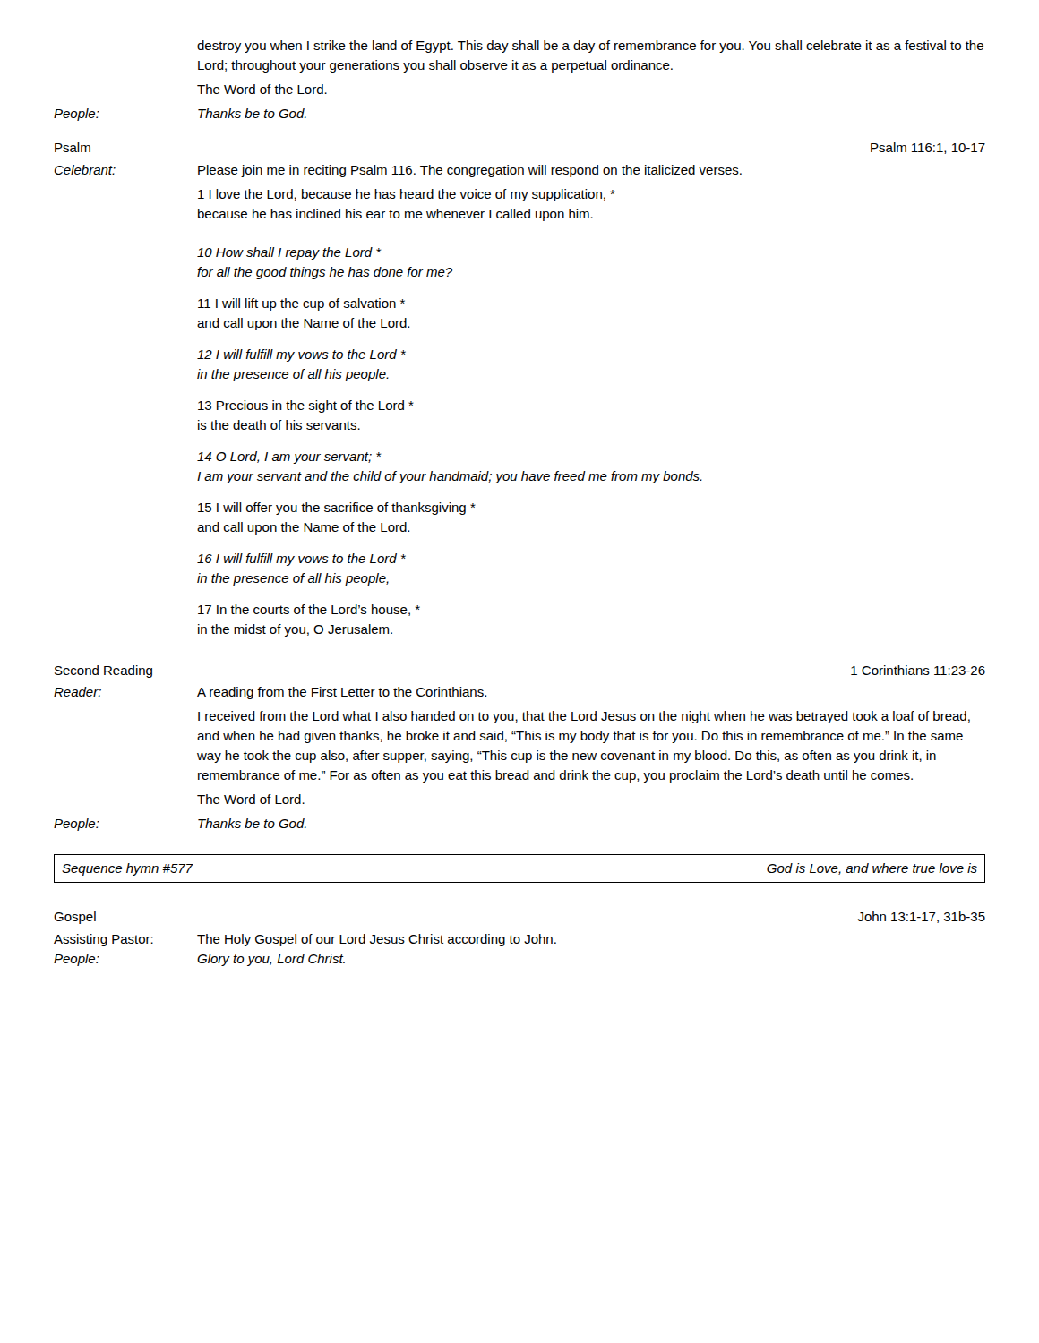destroy you when I strike the land of Egypt. This day shall be a day of remembrance for you. You shall celebrate it as a festival to the Lord; throughout your generations you shall observe it as a perpetual ordinance.
The Word of the Lord.
People:
Thanks be to God.
Psalm
Psalm 116:1, 10-17
Celebrant:
Please join me in reciting Psalm 116. The congregation will respond on the italicized verses.
1 I love the Lord, because he has heard the voice of my supplication, *
because he has inclined his ear to me whenever I called upon him.
10 How shall I repay the Lord *
for all the good things he has done for me?
11 I will lift up the cup of salvation *
and call upon the Name of the Lord.
12 I will fulfill my vows to the Lord *
in the presence of all his people.
13 Precious in the sight of the Lord *
is the death of his servants.
14 O Lord, I am your servant; *
I am your servant and the child of your handmaid; you have freed me from my bonds.
15 I will offer you the sacrifice of thanksgiving *
and call upon the Name of the Lord.
16 I will fulfill my vows to the Lord *
in the presence of all his people,
17 In the courts of the Lord’s house, *
in the midst of you, O Jerusalem.
Second Reading
1 Corinthians 11:23-26
Reader:
A reading from the First Letter to the Corinthians.
I received from the Lord what I also handed on to you, that the Lord Jesus on the night when he was betrayed took a loaf of bread, and when he had given thanks, he broke it and said, “This is my body that is for you. Do this in remembrance of me.” In the same way he took the cup also, after supper, saying, “This cup is the new covenant in my blood. Do this, as often as you drink it, in remembrance of me.” For as often as you eat this bread and drink the cup, you proclaim the Lord’s death until he comes.
The Word of Lord.
People:
Thanks be to God.
Sequence hymn #577
God is Love, and where true love is
Gospel
John 13:1-17, 31b-35
Assisting Pastor:
The Holy Gospel of our Lord Jesus Christ according to John.
People:
Glory to you, Lord Christ.